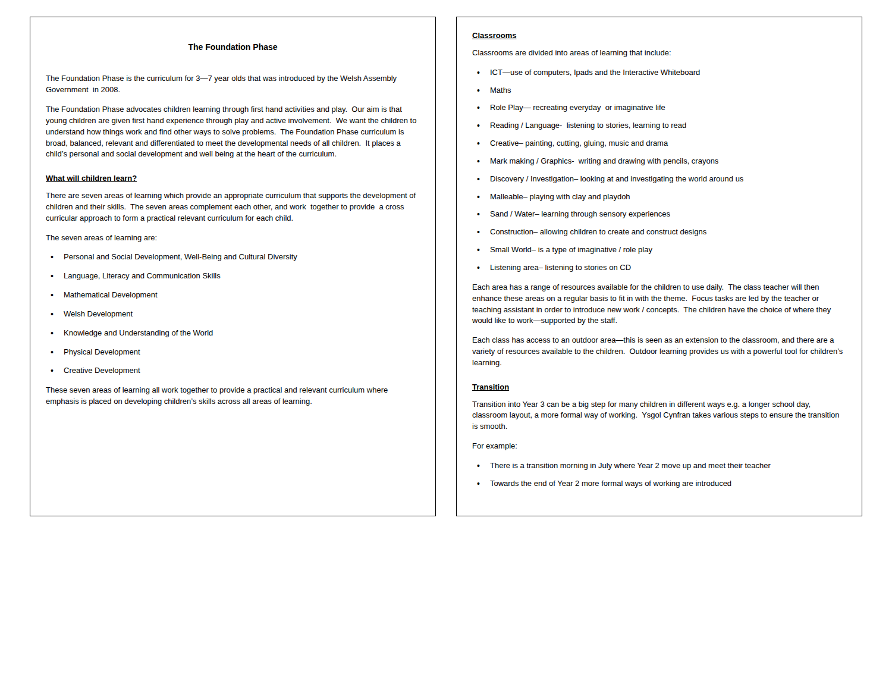The Foundation Phase
The Foundation Phase is the curriculum for 3—7 year olds that was introduced by the Welsh Assembly Government in 2008.
The Foundation Phase advocates children learning through first hand activities and play. Our aim is that young children are given first hand experience through play and active involvement. We want the children to understand how things work and find other ways to solve problems. The Foundation Phase curriculum is broad, balanced, relevant and differentiated to meet the developmental needs of all children. It places a child’s personal and social development and well being at the heart of the curriculum.
What will children learn?
There are seven areas of learning which provide an appropriate curriculum that supports the development of children and their skills. The seven areas complement each other, and work together to provide a cross curricular approach to form a practical relevant curriculum for each child.
The seven areas of learning are:
Personal and Social Development, Well-Being and Cultural Diversity
Language, Literacy and Communication Skills
Mathematical Development
Welsh Development
Knowledge and Understanding of the World
Physical Development
Creative Development
These seven areas of learning all work together to provide a practical and relevant curriculum where emphasis is placed on developing children’s skills across all areas of learning.
Classrooms
Classrooms are divided into areas of learning that include:
ICT—use of computers, Ipads and the Interactive Whiteboard
Maths
Role Play— recreating everyday or imaginative life
Reading / Language- listening to stories, learning to read
Creative– painting, cutting, gluing, music and drama
Mark making / Graphics- writing and drawing with pencils, crayons
Discovery / Investigation– looking at and investigating the world around us
Malleable– playing with clay and playdoh
Sand / Water– learning through sensory experiences
Construction– allowing children to create and construct designs
Small World– is a type of imaginative / role play
Listening area– listening to stories on CD
Each area has a range of resources available for the children to use daily. The class teacher will then enhance these areas on a regular basis to fit in with the theme. Focus tasks are led by the teacher or teaching assistant in order to introduce new work / concepts. The children have the choice of where they would like to work—supported by the staff.
Each class has access to an outdoor area—this is seen as an extension to the classroom, and there are a variety of resources available to the children. Outdoor learning provides us with a powerful tool for children’s learning.
Transition
Transition into Year 3 can be a big step for many children in different ways e.g. a longer school day, classroom layout, a more formal way of working. Ysgol Cynfran takes various steps to ensure the transition is smooth.
For example:
There is a transition morning in July where Year 2 move up and meet their teacher
Towards the end of Year 2 more formal ways of working are introduced